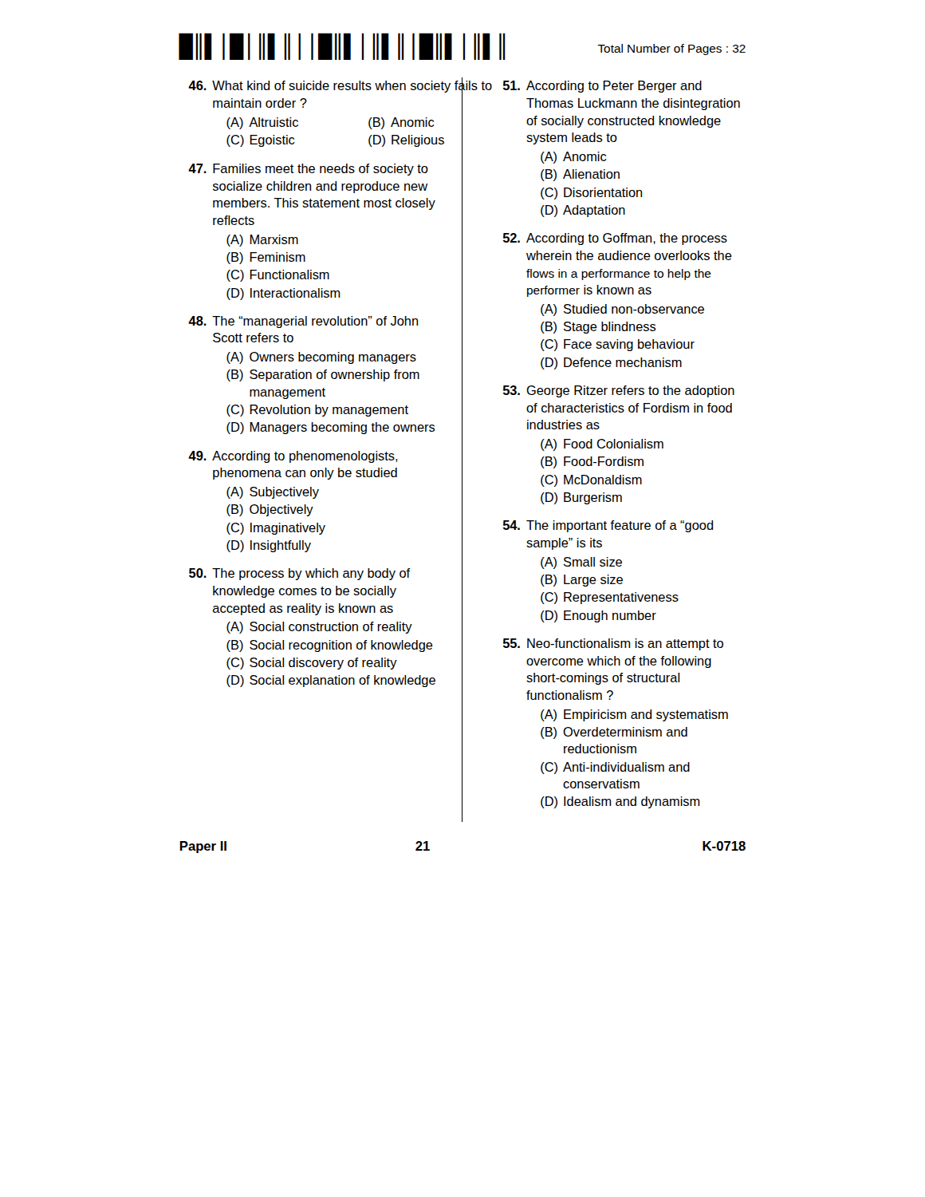█║▌│█│║▌║││█║▌│║▌║│█║▌│║▌║
Total Number of Pages : 32
46.
What kind of suicide results when society fails to maintain order ?
(A) Altruistic
(B) Anomic
(C) Egoistic
(D) Religious
47.
Families meet the needs of society to socialize children and reproduce new members. This statement most closely reflects
(A) Marxism
(B) Feminism
(C) Functionalism
(D) Interactionalism
48.
The “managerial revolution” of John Scott refers to
(A) Owners becoming managers
(B) Separation of ownership from management
(C) Revolution by management
(D) Managers becoming the owners
49.
According to phenomenologists, phenomena can only be studied
(A) Subjectively
(B) Objectively
(C) Imaginatively
(D) Insightfully
50.
The process by which any body of knowledge comes to be socially accepted as reality is known as
(A) Social construction of reality
(B) Social recognition of knowledge
(C) Social discovery of reality
(D) Social explanation of knowledge
51.
According to Peter Berger and Thomas Luckmann the disintegration of socially constructed knowledge system leads to
(A) Anomic
(B) Alienation
(C) Disorientation
(D) Adaptation
52.
According to Goffman, the process wherein the audience overlooks the flows in a performance to help the performer is known as
(A) Studied non-observance
(B) Stage blindness
(C) Face saving behaviour
(D) Defence mechanism
53.
George Ritzer refers to the adoption of characteristics of Fordism in food industries as
(A) Food Colonialism
(B) Food-Fordism
(C) McDonaldism
(D) Burgerism
54.
The important feature of a “good sample” is its
(A) Small size
(B) Large size
(C) Representativeness
(D) Enough number
55.
Neo-functionalism is an attempt to overcome which of the following short-comings of structural functionalism ?
(A) Empiricism and systematism
(B) Overdeterminism and reductionism
(C) Anti-individualism and conservatism
(D) Idealism and dynamism
Paper II
21
K-0718